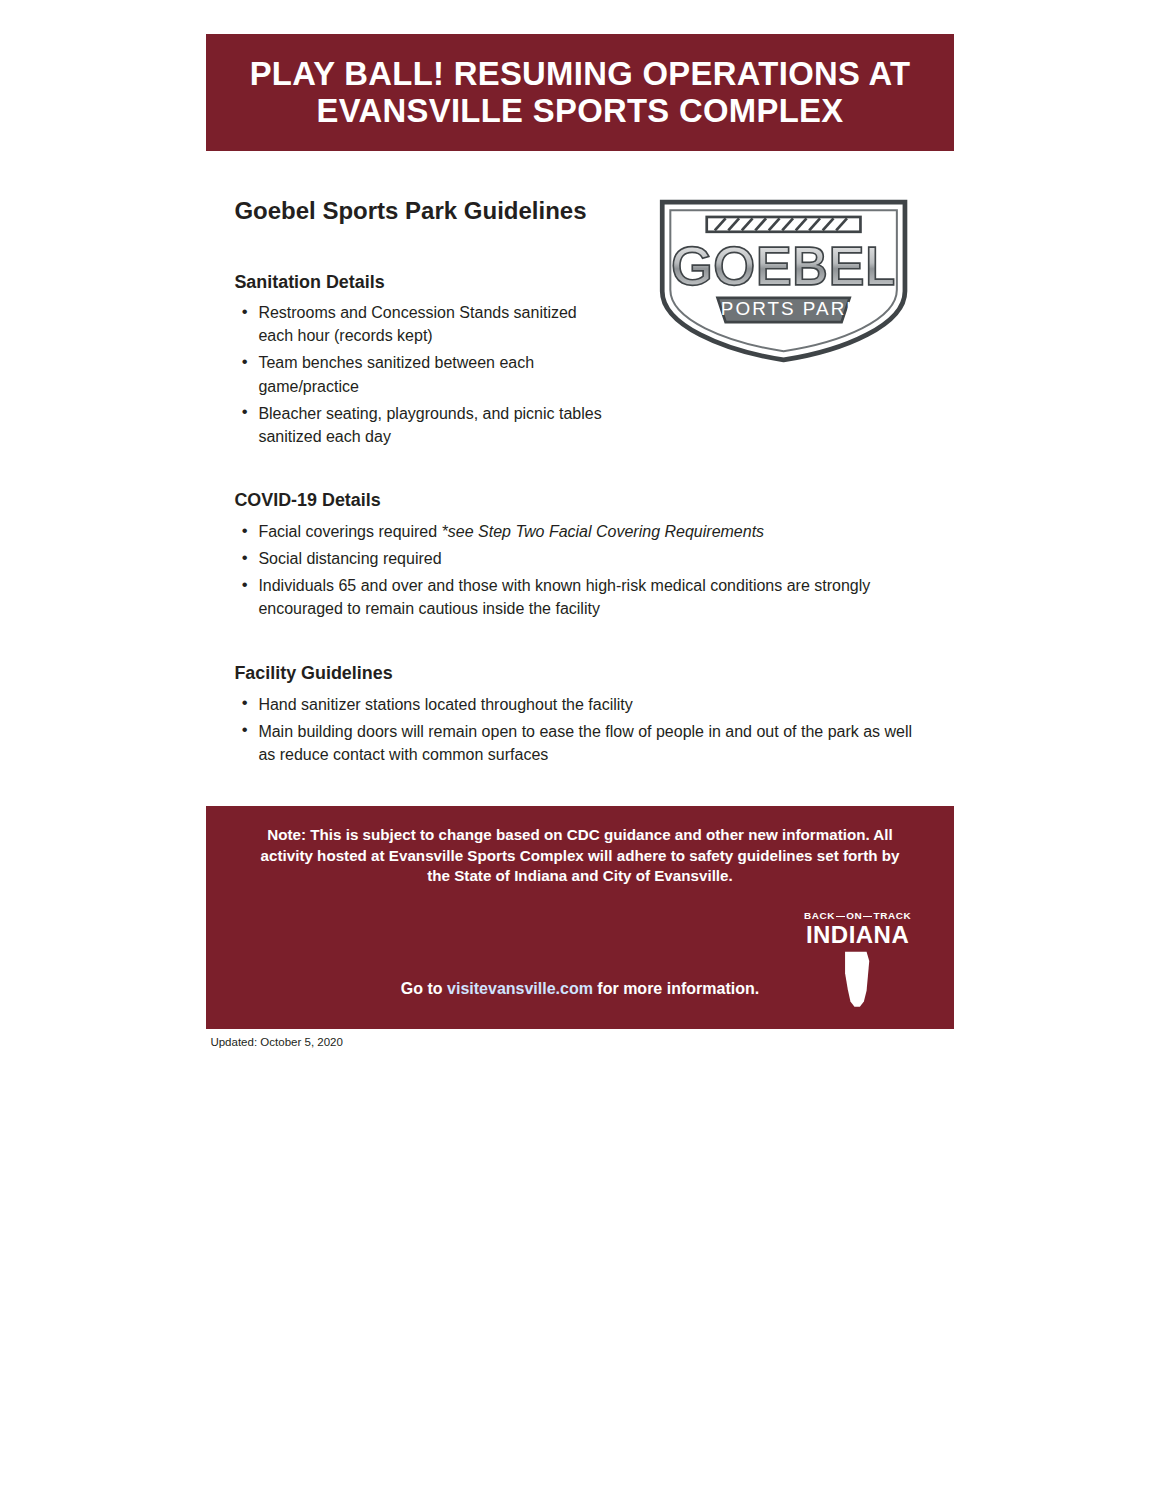Play Ball! Resuming Operations at Evansville Sports Complex
Goebel Sports Park Guidelines
Sanitation Details
Restrooms and Concession Stands sanitized each hour (records kept)
Team benches sanitized between each game/practice
Bleacher seating, playgrounds, and picnic tables sanitized each day
Goebel Sports Park GOEBEL SPORTS PARK
COVID-19 Details
Facial coverings required *see Step Two Facial Covering Requirements
Social distancing required
Individuals 65 and over and those with known high-risk medical conditions are strongly encouraged to remain cautious inside the facility
Facility Guidelines
Hand sanitizer stations located throughout the facility
Main building doors will remain open to ease the flow of people in and out of the park as well as reduce contact with common surfaces
Note: This is subject to change based on CDC guidance and other new information. All activity hosted at Evansville Sports Complex will adhere to safety guidelines set forth by the State of Indiana and City of Evansville.
Go to visitevansville.com for more information.
BACK ON TRACK
INDIANA
Updated: October 5, 2020